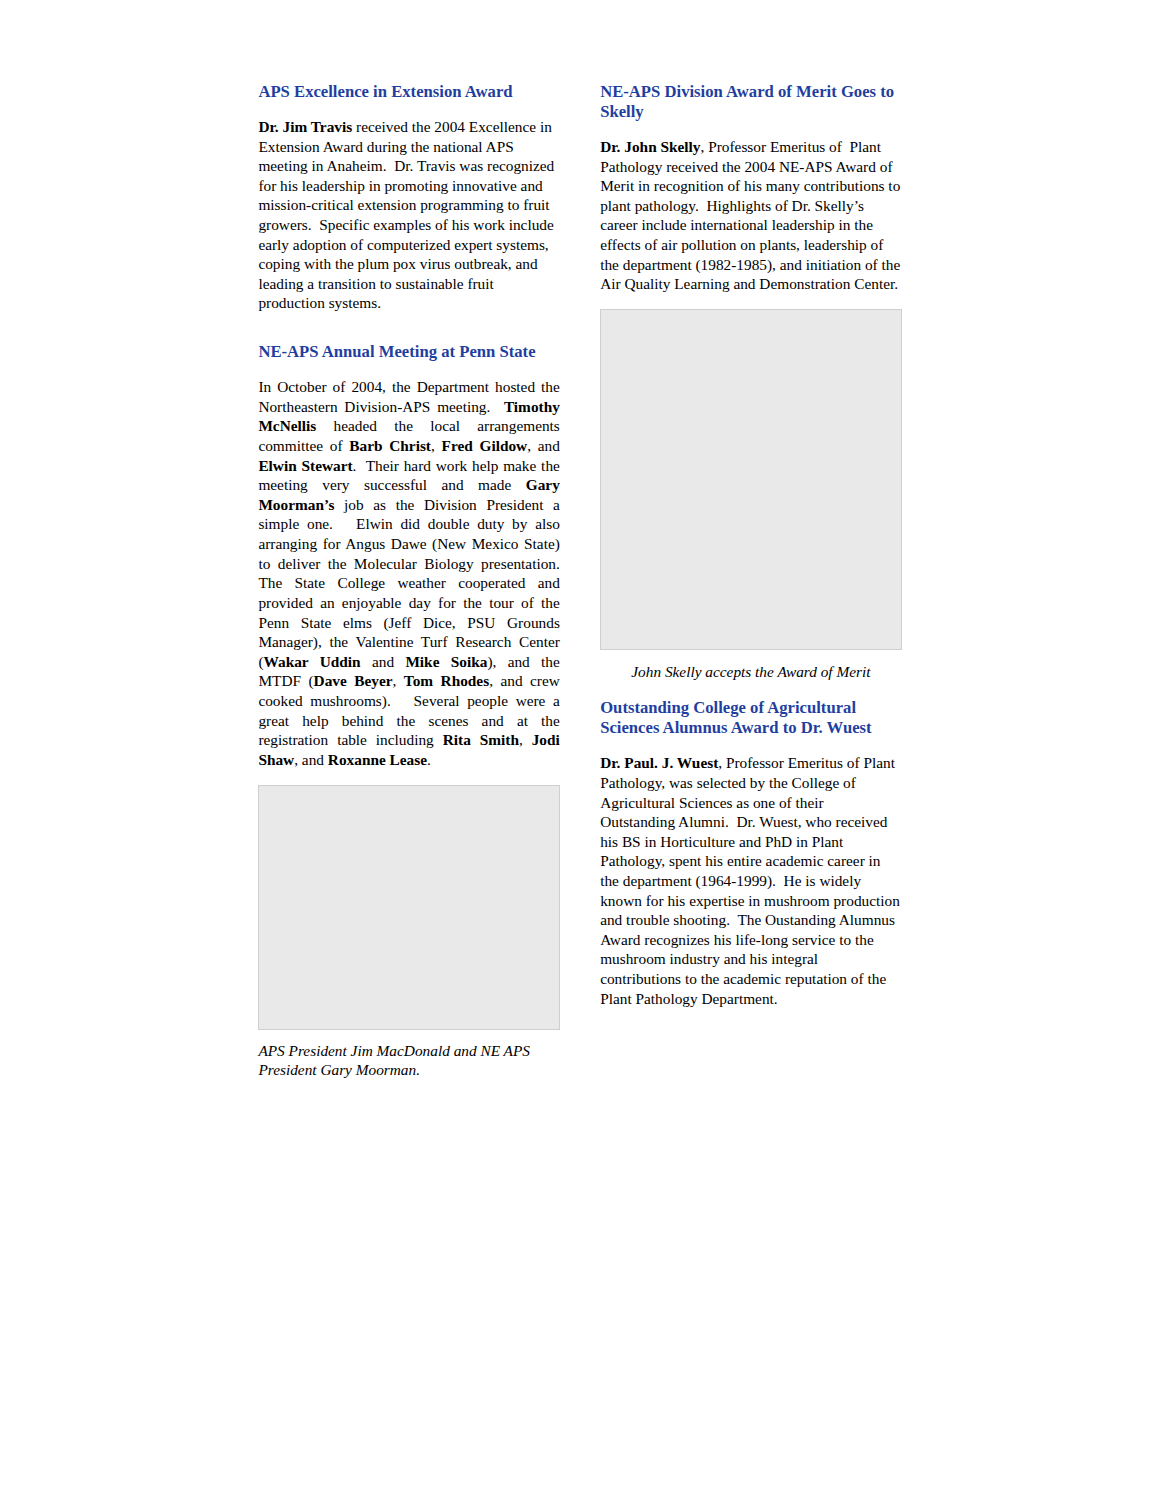APS Excellence in Extension Award
Dr. Jim Travis received the 2004 Excellence in Extension Award during the national APS meeting in Anaheim. Dr. Travis was recognized for his leadership in promoting innovative and mission-critical extension programming to fruit growers. Specific examples of his work include early adoption of computerized expert systems, coping with the plum pox virus outbreak, and leading a transition to sustainable fruit production systems.
NE-APS Annual Meeting at Penn State
In October of 2004, the Department hosted the Northeastern Division-APS meeting. Timothy McNellis headed the local arrangements committee of Barb Christ, Fred Gildow, and Elwin Stewart. Their hard work help make the meeting very successful and made Gary Moorman’s job as the Division President a simple one. Elwin did double duty by also arranging for Angus Dawe (New Mexico State) to deliver the Molecular Biology presentation. The State College weather cooperated and provided an enjoyable day for the tour of the Penn State elms (Jeff Dice, PSU Grounds Manager), the Valentine Turf Research Center (Wakar Uddin and Mike Soika), and the MTDF (Dave Beyer, Tom Rhodes, and crew cooked mushrooms). Several people were a great help behind the scenes and at the registration table including Rita Smith, Jodi Shaw, and Roxanne Lease.
APS President Jim MacDonald and NE APS President Gary Moorman.
NE-APS Division Award of Merit Goes to Skelly
Dr. John Skelly, Professor Emeritus of Plant Pathology received the 2004 NE-APS Award of Merit in recognition of his many contributions to plant pathology. Highlights of Dr. Skelly’s career include international leadership in the effects of air pollution on plants, leadership of the department (1982-1985), and initiation of the Air Quality Learning and Demonstration Center.
John Skelly accepts the Award of Merit
Outstanding College of Agricultural Sciences Alumnus Award to Dr. Wuest
Dr. Paul. J. Wuest, Professor Emeritus of Plant Pathology, was selected by the College of Agricultural Sciences as one of their Outstanding Alumni. Dr. Wuest, who received his BS in Horticulture and PhD in Plant Pathology, spent his entire academic career in the department (1964-1999). He is widely known for his expertise in mushroom production and trouble shooting. The Oustanding Alumnus Award recognizes his life-long service to the mushroom industry and his integral contributions to the academic reputation of the Plant Pathology Department.